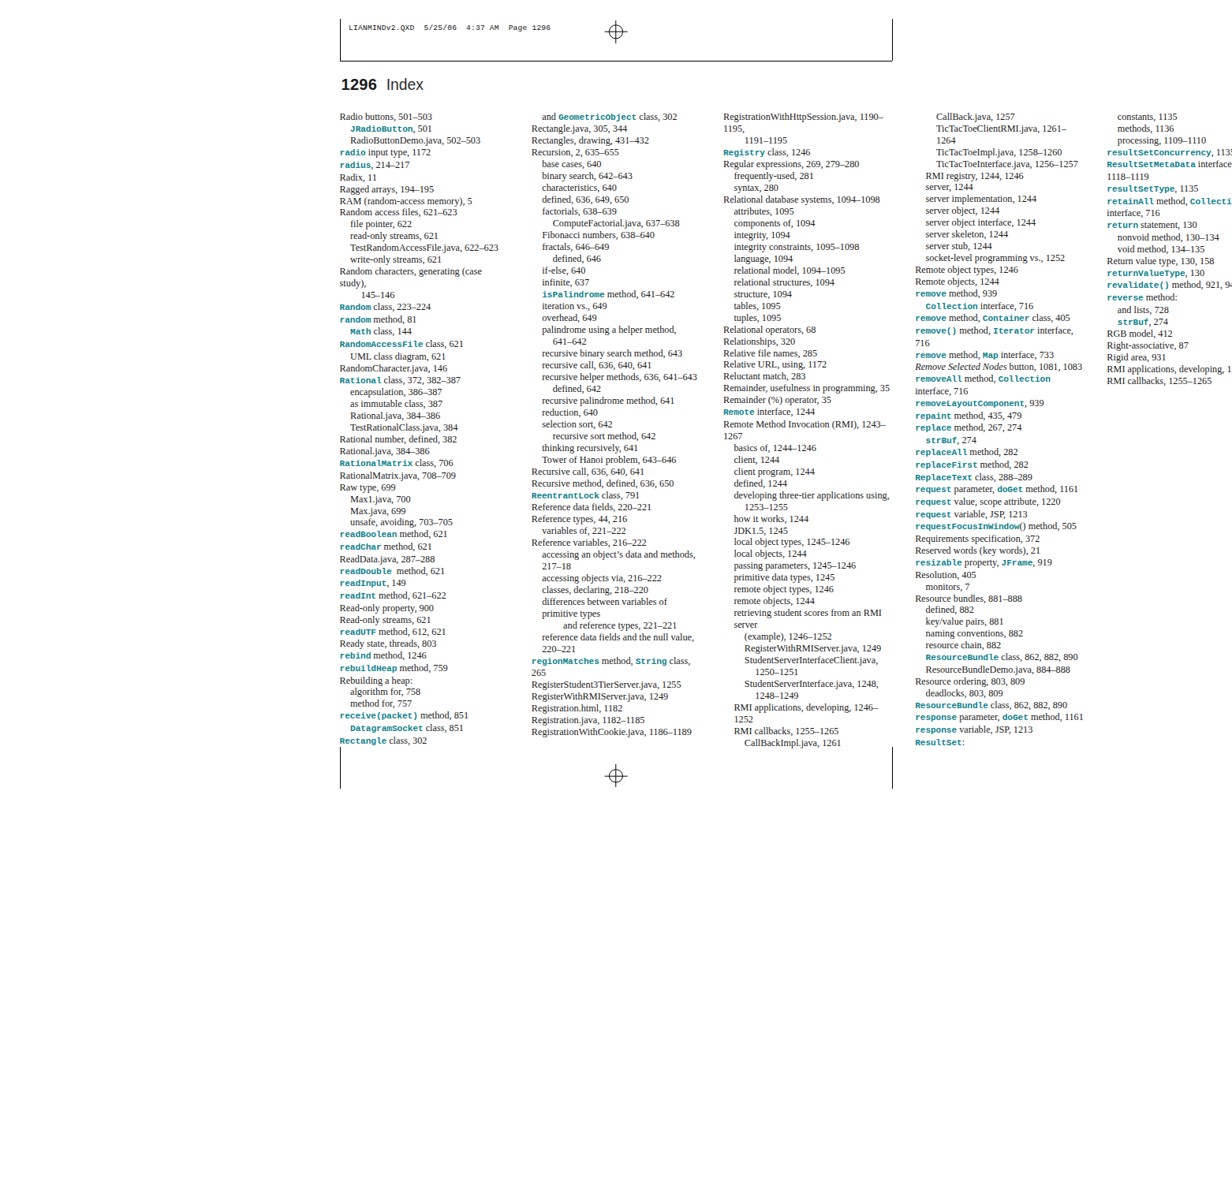LIANMINDv2.QXD 5/25/06 4:37 AM Page 1296
1296 Index
Radio buttons, 501–503
JRadioButton, 501
RadioButtonDemo.java, 502–503
radio input type, 1172
radius, 214–217
Radix, 11
Ragged arrays, 194–195
RAM (random-access memory), 5
Random access files, 621–623
file pointer, 622
read-only streams, 621
TestRandomAccessFile.java, 622–623
write-only streams, 621
Random characters, generating (case study),
145–146
Random class, 223–224
random method, 81
Math class, 144
RandomAccessFile class, 621
UML class diagram, 621
RandomCharacter.java, 146
Rational class, 372, 382–387
encapsulation, 386–387
as immutable class, 387
Rational.java, 384–386
TestRationalClass.java, 384
Rational number, defined, 382
Rational.java, 384–386
RationalMatrix class, 706
RationalMatrix.java, 708–709
Raw type, 699
Max1.java, 700
Max.java, 699
unsafe, avoiding, 703–705
readBoolean method, 621
readChar method, 621
ReadData.java, 287–288
readDouble method, 621
readInput, 149
readInt method, 621–622
Read-only property, 900
Read-only streams, 621
readUTF method, 612, 621
Ready state, threads, 803
rebind method, 1246
rebuildHeap method, 759
Rebuilding a heap:
algorithm for, 758
method for, 757
receive(packet) method, 851
DatagramSocket class, 851
Rectangle class, 302
and GeometricObject class, 302
Rectangle.java, 305, 344
Rectangles, drawing, 431–432
Recursion, 2, 635–655
base cases, 640
binary search, 642–643
characteristics, 640
defined, 636, 649, 650
factorials, 638–639
ComputeFactorial.java, 637–638
Fibonacci numbers, 638–640
fractals, 646–649
defined, 646
if-else, 640
infinite, 637
isPalindrome method, 641–642
iteration vs., 649
overhead, 649
palindrome using a helper method,
641–642
recursive binary search method, 643
recursive call, 636, 640, 641
recursive helper methods, 636, 641–643
defined, 642
recursive palindrome method, 641
reduction, 640
selection sort, 642
recursive sort method, 642
thinking recursively, 641
Tower of Hanoi problem, 643–646
Recursive call, 636, 640, 641
Recursive method, defined, 636, 650
ReentrantLock class, 791
Reference data fields, 220–221
Reference types, 44, 216
variables of, 221–222
Reference variables, 216–222
accessing an object’s data and methods, 217–18
accessing objects via, 216–222
classes, declaring, 218–220
differences between variables of primitive types
and reference types, 221–221
reference data fields and the null value, 220–221
regionMatches method, String class, 265
RegisterStudent3TierServer.java, 1255
RegisterWithRMIServer.java, 1249
Registration.html, 1182
Registration.java, 1182–1185
RegistrationWithCookie.java, 1186–1189
RegistrationWithHttpSession.java, 1190–1195,
1191–1195
Registry class, 1246
Regular expressions, 269, 279–280
frequently-used, 281
syntax, 280
Relational database systems, 1094–1098
attributes, 1095
components of, 1094
integrity, 1094
integrity constraints, 1095–1098
language, 1094
relational model, 1094–1095
relational structures, 1094
structure, 1094
tables, 1095
tuples, 1095
Relational operators, 68
Relationships, 320
Relative file names, 285
Relative URL, using, 1172
Reluctant match, 283
Remainder, usefulness in programming, 35
Remainder (%) operator, 35
Remote interface, 1244
Remote Method Invocation (RMI), 1243–1267
basics of, 1244–1246
client, 1244
client program, 1244
defined, 1244
developing three-tier applications using,
1253–1255
how it works, 1244
JDK1.5, 1245
local object types, 1245–1246
local objects, 1244
passing parameters, 1245–1246
primitive data types, 1245
remote object types, 1246
remote objects, 1244
retrieving student scores from an RMI server
(example), 1246–1252
RegisterWithRMIServer.java, 1249
StudentServerInterfaceClient.java,
1250–1251
StudentServerInterface.java, 1248,
1248–1249
RMI applications, developing, 1246–1252
RMI callbacks, 1255–1265
CallBackImpl.java, 1261
CallBack.java, 1257
TicTacToeClientRMI.java, 1261–1264
TicTacToeImpl.java, 1258–1260
TicTacToeInterface.java, 1256–1257
RMI registry, 1244, 1246
server, 1244
server implementation, 1244
server object, 1244
server object interface, 1244
server skeleton, 1244
server stub, 1244
socket-level programming vs., 1252
Remote object types, 1246
Remote objects, 1244
remove method, 939
Collection interface, 716
remove method, Container class, 405
remove() method, Iterator interface, 716
remove method, Map interface, 733
Remove Selected Nodes button, 1081, 1083
removeAll method, Collection interface, 716
removeLayoutComponent, 939
repaint method, 435, 479
replace method, 267, 274
strBuf, 274
replaceAll method, 282
replaceFirst method, 282
ReplaceText class, 288–289
request parameter, doGet method, 1161
request value, scope attribute, 1220
request variable, JSP, 1213
requestFocusInWindow() method, 505
Requirements specification, 372
Reserved words (key words), 21
resizable property, JFrame, 919
Resolution, 405
monitors, 7
Resource bundles, 881–888
defined, 882
key/value pairs, 881
naming conventions, 882
resource chain, 882
ResourceBundle class, 862, 882, 890
ResourceBundleDemo.java, 884–888
Resource ordering, 803, 809
deadlocks, 803, 809
ResourceBundle class, 862, 882, 890
response parameter, doGet method, 1161
response variable, JSP, 1213
ResultSet:
constants, 1135
methods, 1136
processing, 1109–1110
resultSetConcurrency, 1135
ResultSetMetaData interface, 1116, 1118–1119
resultSetType, 1135
retainAll method, Collection interface, 716
return statement, 130
nonvoid method, 130–134
void method, 134–135
Return value type, 130, 158
returnValueType, 130
revalidate() method, 921, 947
reverse method:
and lists, 728
strBuf, 274
RGB model, 412
Right-associative, 87
Rigid area, 931
RMI applications, developing, 1246–1252
RMI callbacks, 1255–1265